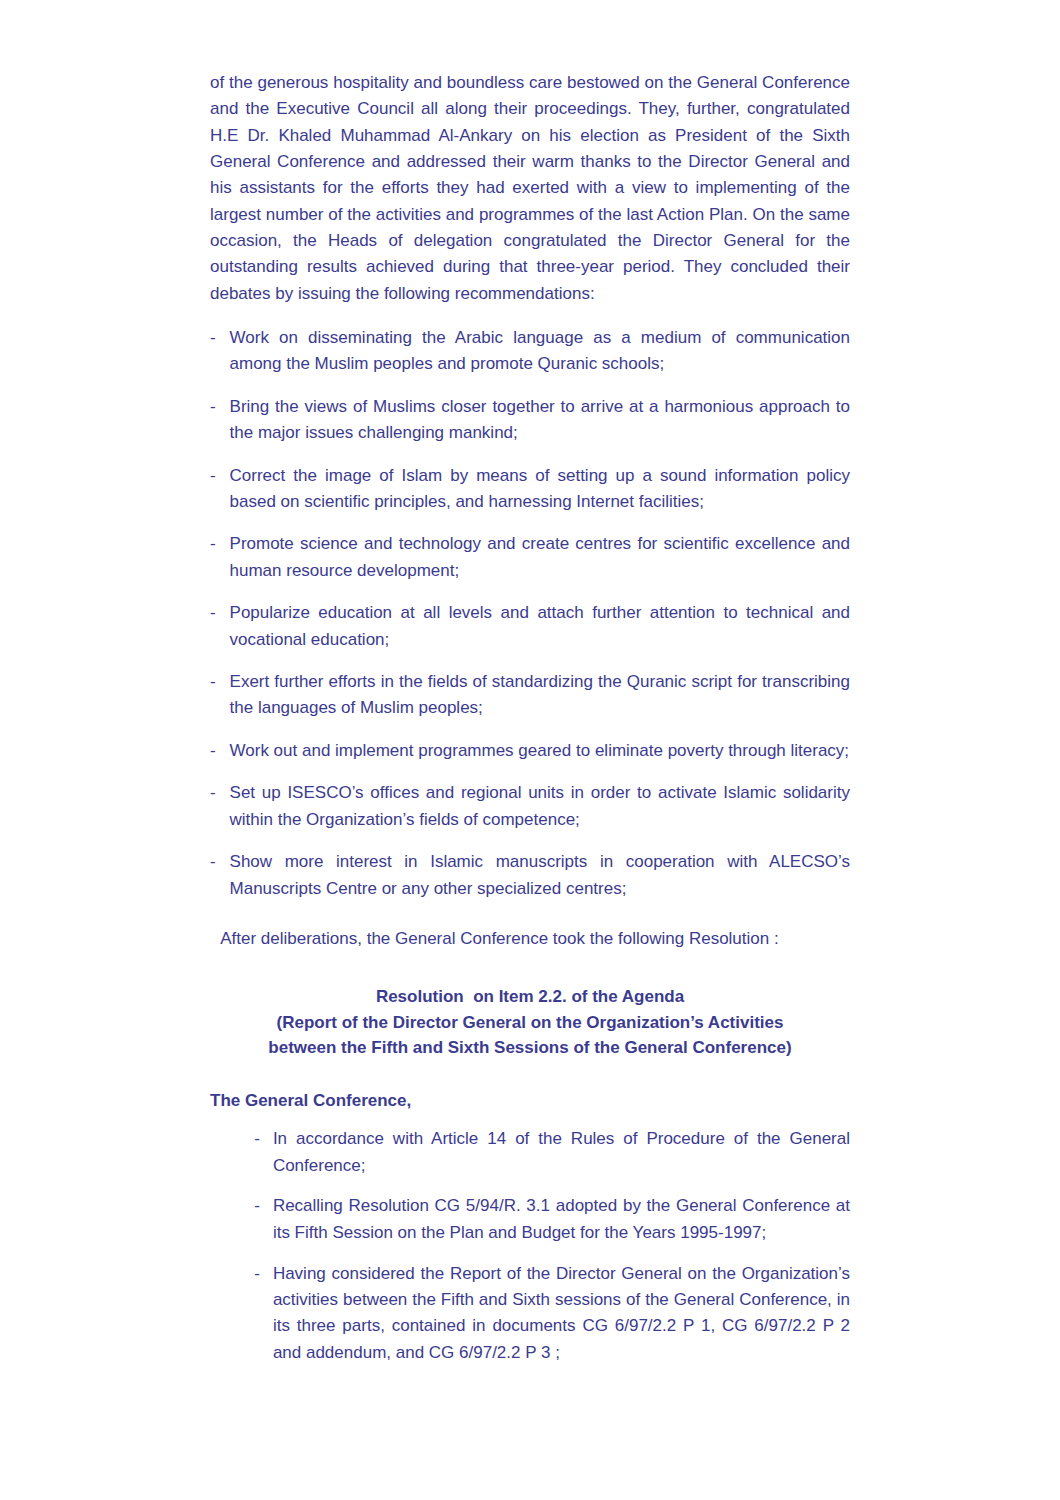of the generous hospitality and boundless care bestowed on the General Conference and the Executive Council all along their proceedings. They, further, congratulated H.E Dr. Khaled Muhammad Al-Ankary on his election as President of the Sixth General Conference and addressed their warm thanks to the Director General and his assistants for the efforts they had exerted with a view to implementing of the largest number of the activities and programmes of the last Action Plan. On the same occasion, the Heads of delegation congratulated the Director General for the outstanding results achieved during that three-year period. They concluded their debates by issuing the following recommendations:
Work on disseminating the Arabic language as a medium of communication among the Muslim peoples and promote Quranic schools;
Bring the views of Muslims closer together to arrive at a harmonious approach to the major issues challenging mankind;
Correct the image of Islam by means of setting up a sound information policy based on scientific principles, and harnessing Internet facilities;
Promote science and technology and create centres for scientific excellence and human resource development;
Popularize education at all levels and attach further attention to technical and vocational education;
Exert further efforts in the fields of standardizing the Quranic script for transcribing the languages of Muslim peoples;
Work out and implement programmes geared to eliminate poverty through literacy;
Set up ISESCO’s offices and regional units in order to activate Islamic solidarity within the Organization’s fields of competence;
Show more interest in Islamic manuscripts in cooperation with ALECSO’s Manuscripts Centre or any other specialized centres;
After deliberations, the General Conference took the following Resolution :
Resolution on Item 2.2. of the Agenda (Report of the Director General on the Organization’s Activities between the Fifth and Sixth Sessions of the General Conference)
The General Conference,
In accordance with Article 14 of the Rules of Procedure of the General Conference;
Recalling Resolution CG 5/94/R. 3.1 adopted by the General Conference at its Fifth Session on the Plan and Budget for the Years 1995-1997;
Having considered the Report of the Director General on the Organization’s activities between the Fifth and Sixth sessions of the General Conference, in its three parts, contained in documents CG 6/97/2.2 P 1, CG 6/97/2.2 P 2 and addendum, and CG 6/97/2.2 P 3 ;